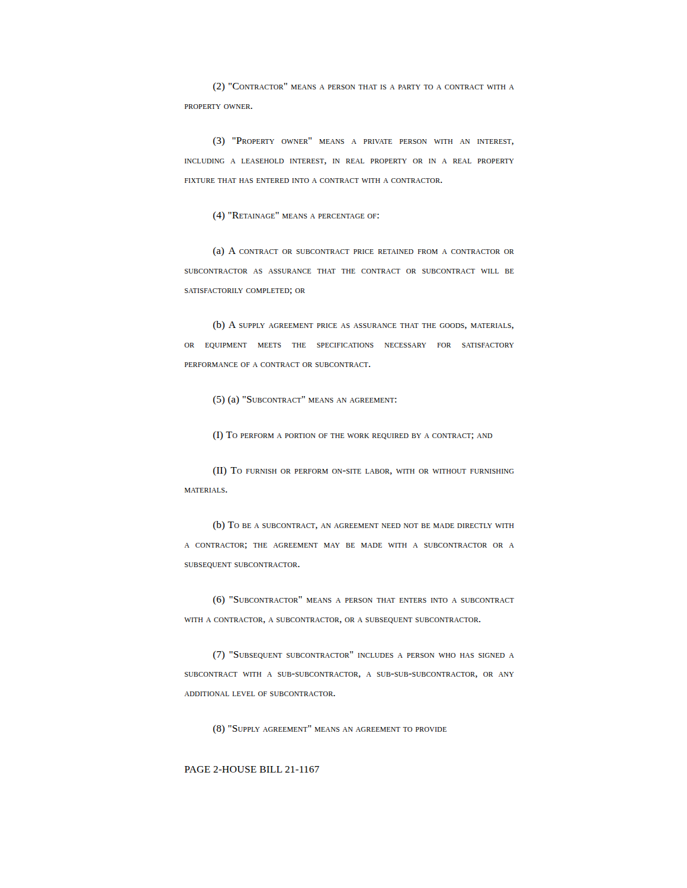(2) "Contractor" means a person that is a party to a contract with a property owner.
(3) "Property owner" means a private person with an interest, including a leasehold interest, in real property or in a real property fixture that has entered into a contract with a contractor.
(4) "Retainage" means a percentage of:
(a) A contract or subcontract price retained from a contractor or subcontractor as assurance that the contract or subcontract will be satisfactorily completed; or
(b) A supply agreement price as assurance that the goods, materials, or equipment meets the specifications necessary for satisfactory performance of a contract or subcontract.
(5) (a) "Subcontract" means an agreement:
(I) To perform a portion of the work required by a contract; and
(II) To furnish or perform on-site labor, with or without furnishing materials.
(b) To be a subcontract, an agreement need not be made directly with a contractor; the agreement may be made with a subcontractor or a subsequent subcontractor.
(6) "Subcontractor" means a person that enters into a subcontract with a contractor, a subcontractor, or a subsequent subcontractor.
(7) "Subsequent subcontractor" includes a person who has signed a subcontract with a sub-subcontractor, a sub-sub-subcontractor, or any additional level of subcontractor.
(8) "Supply agreement" means an agreement to provide
PAGE 2-HOUSE BILL 21-1167